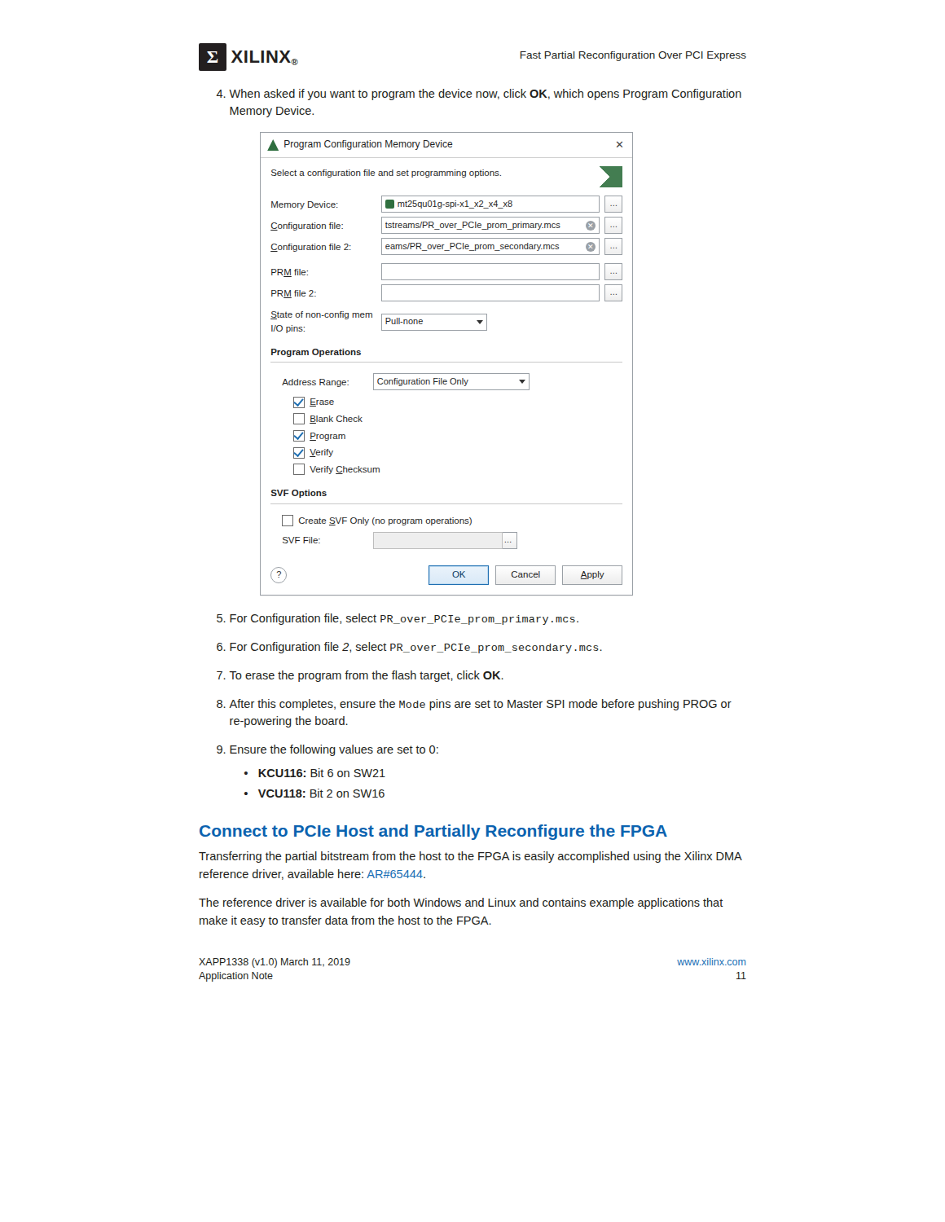Σ
XILINX®
Fast Partial Reconfiguration Over PCI Express
When asked if you want to program the device now, click OK, which opens Program Configuration Memory Device.
Program Configuration Memory Device
✕
Select a configuration file and set programming options.
Memory Device:
mt25qu01g-spi-x1_x2_x4_x8
…
Configuration file:
tstreams/PR_over_PCIe_prom_primary.mcs✕
…
Configuration file 2:
eams/PR_over_PCIe_prom_secondary.mcs✕
…
PRM file:
…
PRM file 2:
…
State of non-config mem I/O pins:
Pull-none
Program Operations
Address Range:
Configuration File Only
Erase
Blank Check
Program
Verify
Verify Checksum
SVF Options
Create SVF Only (no program operations)
SVF File:
…
?
OK
Cancel
Apply
For Configuration file, select PR_over_PCIe_prom_primary.mcs.
For Configuration file 2, select PR_over_PCIe_prom_secondary.mcs.
To erase the program from the flash target, click OK.
After this completes, ensure the Mode pins are set to Master SPI mode before pushing PROG or re-powering the board.
Ensure the following values are set to 0:
KCU116: Bit 6 on SW21
VCU118: Bit 2 on SW16
Connect to PCIe Host and Partially Reconfigure the FPGA
Transferring the partial bitstream from the host to the FPGA is easily accomplished using the Xilinx DMA reference driver, available here: AR#65444.
The reference driver is available for both Windows and Linux and contains example applications that make it easy to transfer data from the host to the FPGA.
XAPP1338 (v1.0) March 11, 2019
Application Note
www.xilinx.com
11